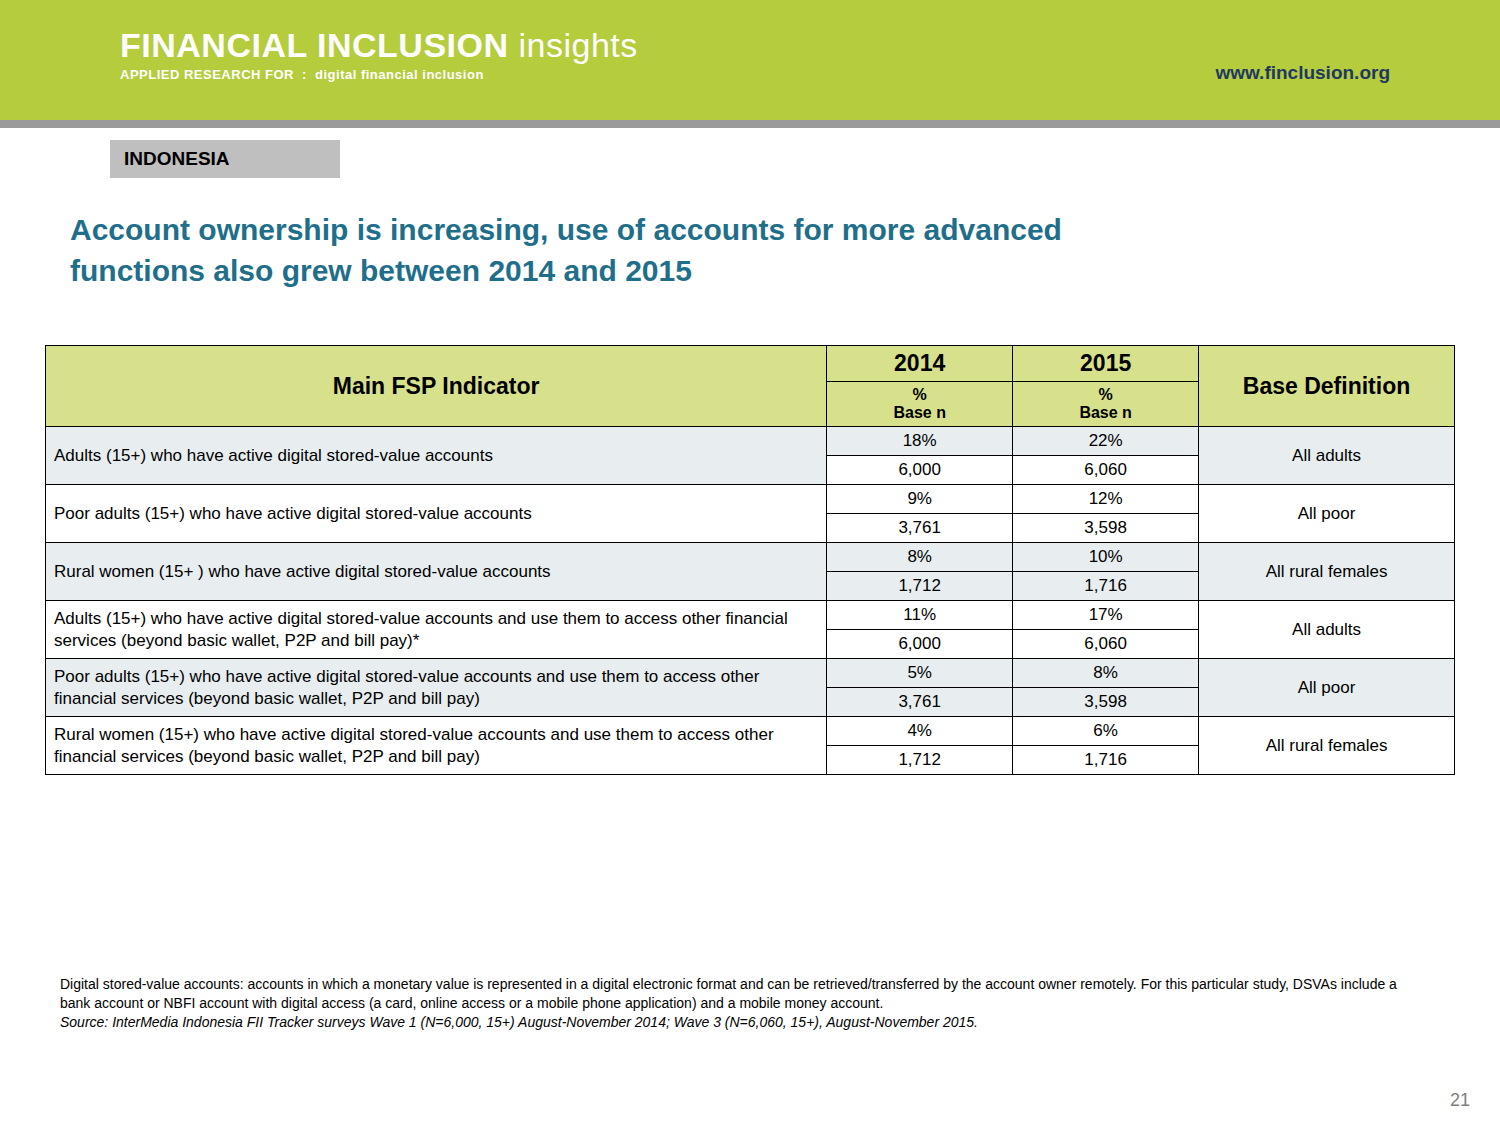FINANCIAL INCLUSION insights
APPLIED RESEARCH FOR : digital financial inclusion
www.finclusion.org
INDONESIA
Account ownership is increasing, use of accounts for more advanced
functions also grew between 2014 and 2015
| Main FSP Indicator | 2014 | 2015 | Base Definition |
| --- | --- | --- | --- |
| % Base n | % Base n |
| Adults (15+) who have active digital stored-value accounts | 18% | 22% | All adults |
| 6,000 | 6,060 |
| Poor adults (15+) who have active digital stored-value accounts | 9% | 12% | All poor |
| 3,761 | 3,598 |
| Rural women (15+ ) who have active digital stored-value accounts | 8% | 10% | All rural females |
| 1,712 | 1,716 |
| Adults (15+) who have active digital stored-value accounts and use them to access other financial services (beyond basic wallet, P2P and bill pay)* | 11% | 17% | All adults |
| 6,000 | 6,060 |
| Poor adults (15+) who have active digital stored-value accounts and use them to access other financial services (beyond basic wallet, P2P and bill pay) | 5% | 8% | All poor |
| 3,761 | 3,598 |
| Rural women (15+) who have active digital stored-value accounts and use them to access other financial services (beyond basic wallet, P2P and bill pay) | 4% | 6% | All rural females |
| 1,712 | 1,716 |
Digital stored-value accounts: accounts in which a monetary value is represented in a digital electronic format and can be retrieved/transferred by the account owner remotely. For this particular study, DSVAs include a bank account or NBFI account with digital access (a card, online access or a mobile phone application) and a mobile money account.
Source: InterMedia Indonesia FII Tracker surveys Wave 1 (N=6,000, 15+) August-November 2014; Wave 3 (N=6,060, 15+), August-November 2015.
21